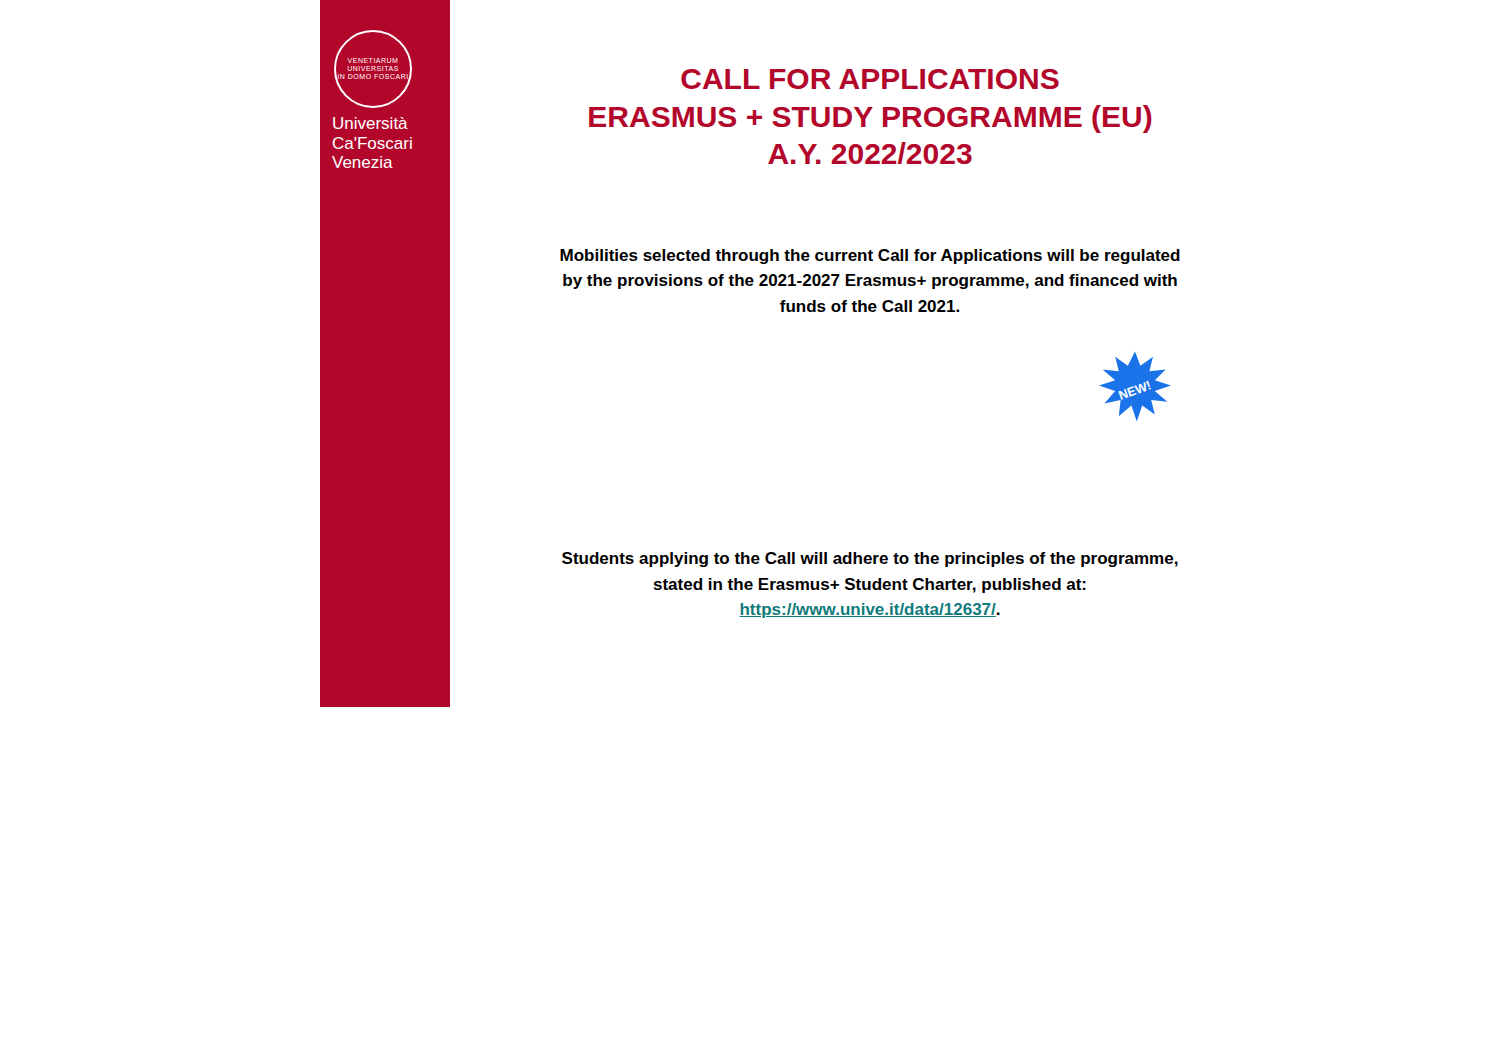VENETIARUM
UNIVERSITAS
IN DOMO FOSCARI
Università
Ca'Foscari
Venezia
CALL FOR APPLICATIONS
ERASMUS + STUDY PROGRAMME (EU)
A.Y. 2022/2023
Mobilities selected through the current Call for Applications will be regulated by the provisions of the 2021-2027 Erasmus+ programme, and financed with funds of the Call 2021.
NEW!
Students applying to the Call will adhere to the principles of the programme, stated in the Erasmus+ Student Charter, published at: https://www.unive.it/data/12637/.